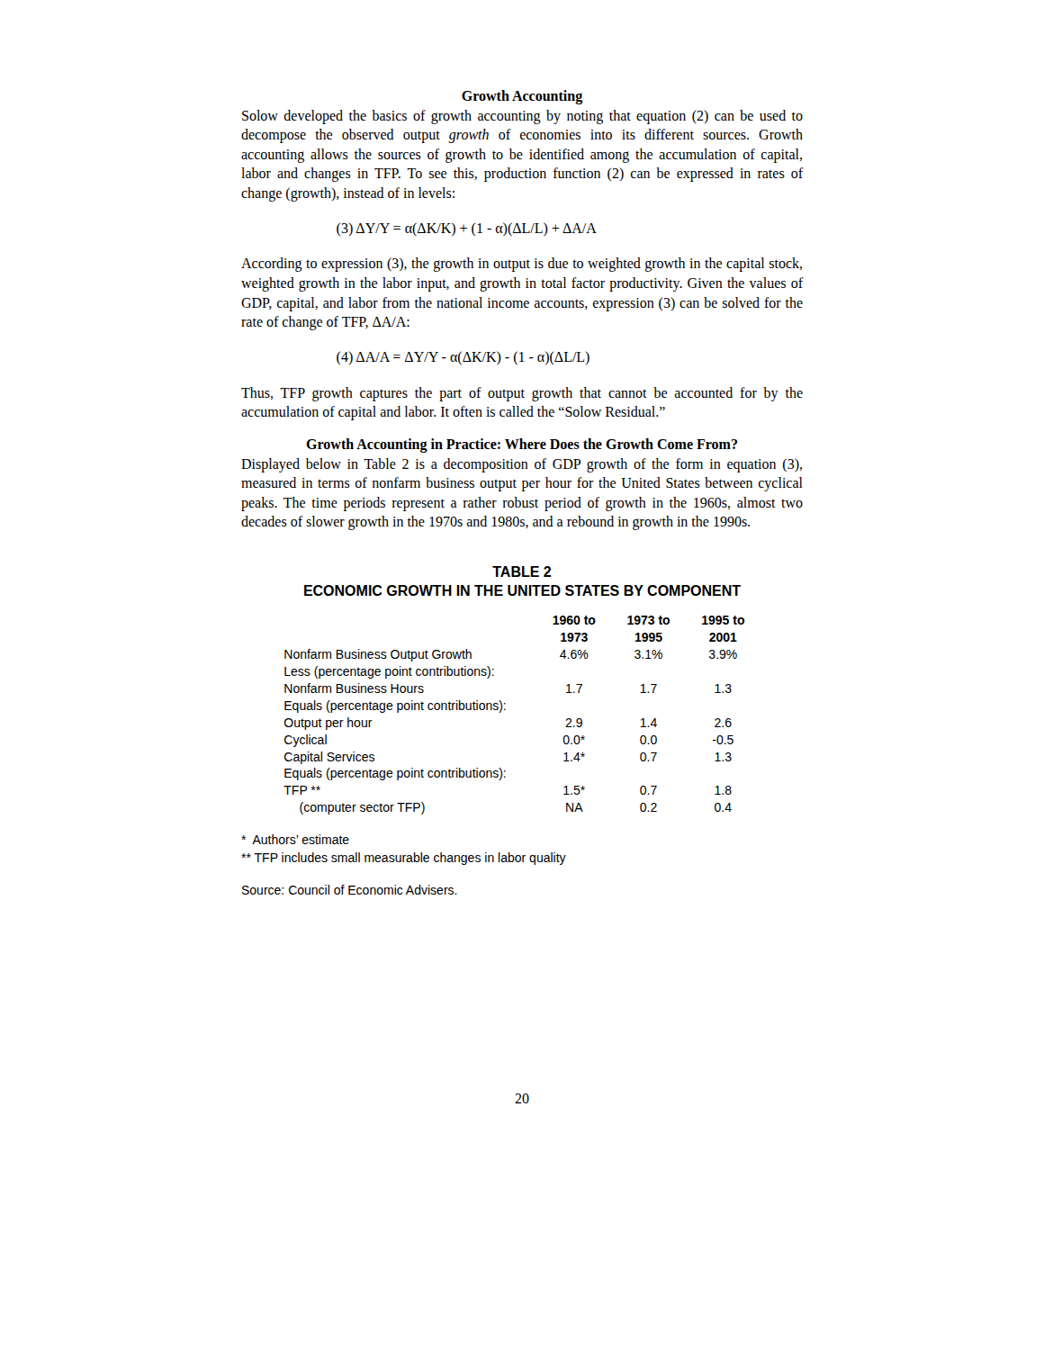Growth Accounting
Solow developed the basics of growth accounting by noting that equation (2) can be used to decompose the observed output growth of economies into its different sources. Growth accounting allows the sources of growth to be identified among the accumulation of capital, labor and changes in TFP. To see this, production function (2) can be expressed in rates of change (growth), instead of in levels:
(3) ΔY/Y = α(ΔK/K) + (1 - α)(ΔL/L) + ΔA/A
According to expression (3), the growth in output is due to weighted growth in the capital stock, weighted growth in the labor input, and growth in total factor productivity. Given the values of GDP, capital, and labor from the national income accounts, expression (3) can be solved for the rate of change of TFP, ΔA/A:
(4) ΔA/A = ΔY/Y - α(ΔK/K) - (1 - α)(ΔL/L)
Thus, TFP growth captures the part of output growth that cannot be accounted for by the accumulation of capital and labor. It often is called the “Solow Residual.”
Growth Accounting in Practice: Where Does the Growth Come From?
Displayed below in Table 2 is a decomposition of GDP growth of the form in equation (3), measured in terms of nonfarm business output per hour for the United States between cyclical peaks. The time periods represent a rather robust period of growth in the 1960s, almost two decades of slower growth in the 1970s and 1980s, and a rebound in growth in the 1990s.
TABLE 2
ECONOMIC GROWTH IN THE UNITED STATES BY COMPONENT
| | 1960 to 1973 | 1973 to 1995 | 1995 to 2001 |
| --- | --- | --- | --- |
| Nonfarm Business Output Growth | 4.6% | 3.1% | 3.9% |
| Less (percentage point contributions): | | | |
| Nonfarm Business Hours | 1.7 | 1.7 | 1.3 |
| Equals (percentage point contributions): | | | |
| Output per hour | 2.9 | 1.4 | 2.6 |
| Cyclical | 0.0* | 0.0 | -0.5 |
| Capital Services | 1.4* | 0.7 | 1.3 |
| Equals (percentage point contributions): | | | |
| TFP ** | 1.5* | 0.7 | 1.8 |
| (computer sector TFP) | NA | 0.2 | 0.4 |
* Authors’ estimate
** TFP includes small measurable changes in labor quality
Source: Council of Economic Advisers.
20